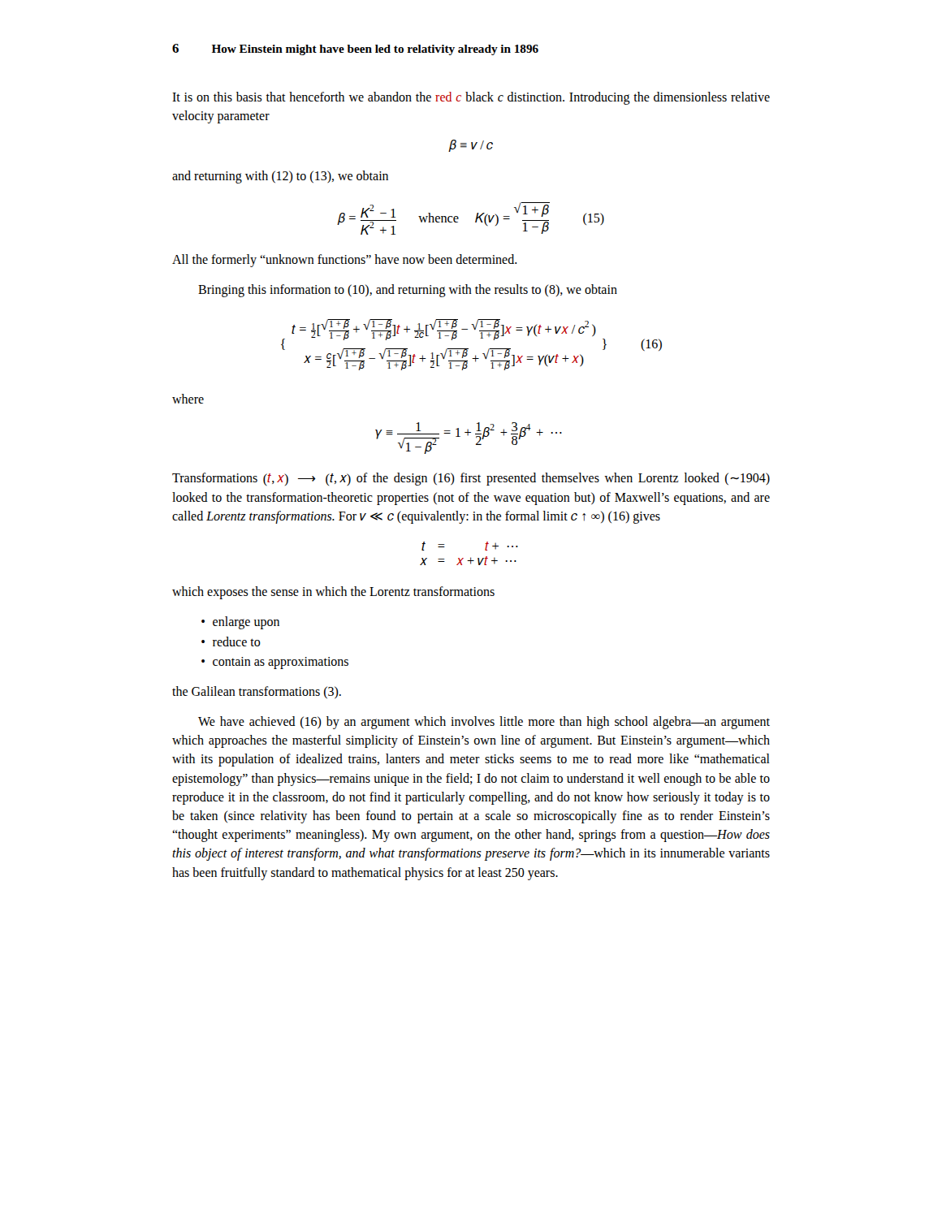6 How Einstein might have been led to relativity already in 1896
It is on this basis that henceforth we abandon the red c black c distinction. Introducing the dimensionless relative velocity parameter
β ≡ v / c
and returning with (12) to (13), we obtain
β = K2−1 K2+1 whence K(v) = 1+β 1−β
(15)
All the formerly “unknown functions” have now been determined.
Bringing this information to (10), and returning with the results to (8), we obtain
{ t= 12 [ 1+β1−β + 1−β1+β ] t + 12c [ 1+β1−β − 1−β1+β ] x = γ( t +v x /c2) x= c2 [ 1+β1−β − 1−β1+β ] t + 12 [ 1+β1−β + 1−β1+β ] x = γ(v t + x ) }
(16)
where
γ≡ 1 1−β2 = 1+ 12β2 + 38β4 +⋯
Transformations (t,x) ⟶ (t,x) of the design (16) first presented themselves when Lorentz looked (∼1904) looked to the transformation-theoretic properties (not of the wave equation but) of Maxwell’s equations, and are called Lorentz transformations. For v≪c (equivalently: in the formal limit c↑∞) (16) gives
t = t+⋯ x = x+vt+⋯
which exposes the sense in which the Lorentz transformations
enlarge upon
reduce to
contain as approximations
the Galilean transformations (3).
We have achieved (16) by an argument which involves little more than high school algebra—an argument which approaches the masterful simplicity of Einstein’s own line of argument. But Einstein’s argument—which with its population of idealized trains, lanters and meter sticks seems to me to read more like “mathematical epistemology” than physics—remains unique in the field; I do not claim to understand it well enough to be able to reproduce it in the classroom, do not find it particularly compelling, and do not know how seriously it today is to be taken (since relativity has been found to pertain at a scale so microscopically fine as to render Einstein’s “thought experiments” meaningless). My own argument, on the other hand, springs from a question—How does this object of interest transform, and what transformations preserve its form?—which in its innumerable variants has been fruitfully standard to mathematical physics for at least 250 years.